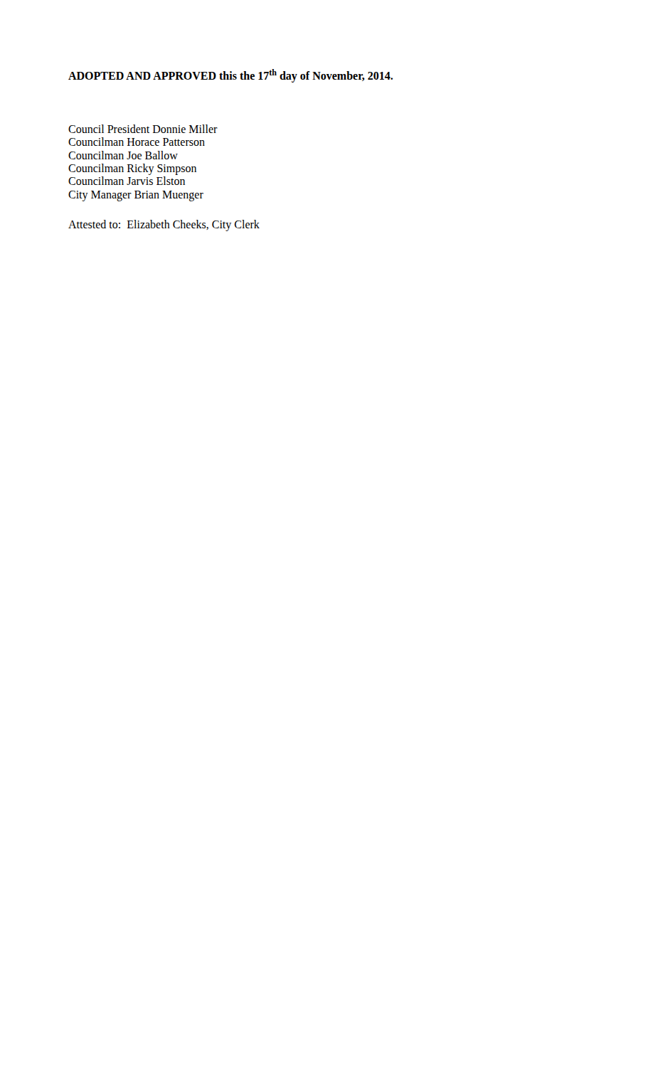ADOPTED AND APPROVED this the 17th day of November, 2014.
Council President Donnie Miller
Councilman Horace Patterson
Councilman Joe Ballow
Councilman Ricky Simpson
Councilman Jarvis Elston
City Manager Brian Muenger
Attested to: Elizabeth Cheeks, City Clerk